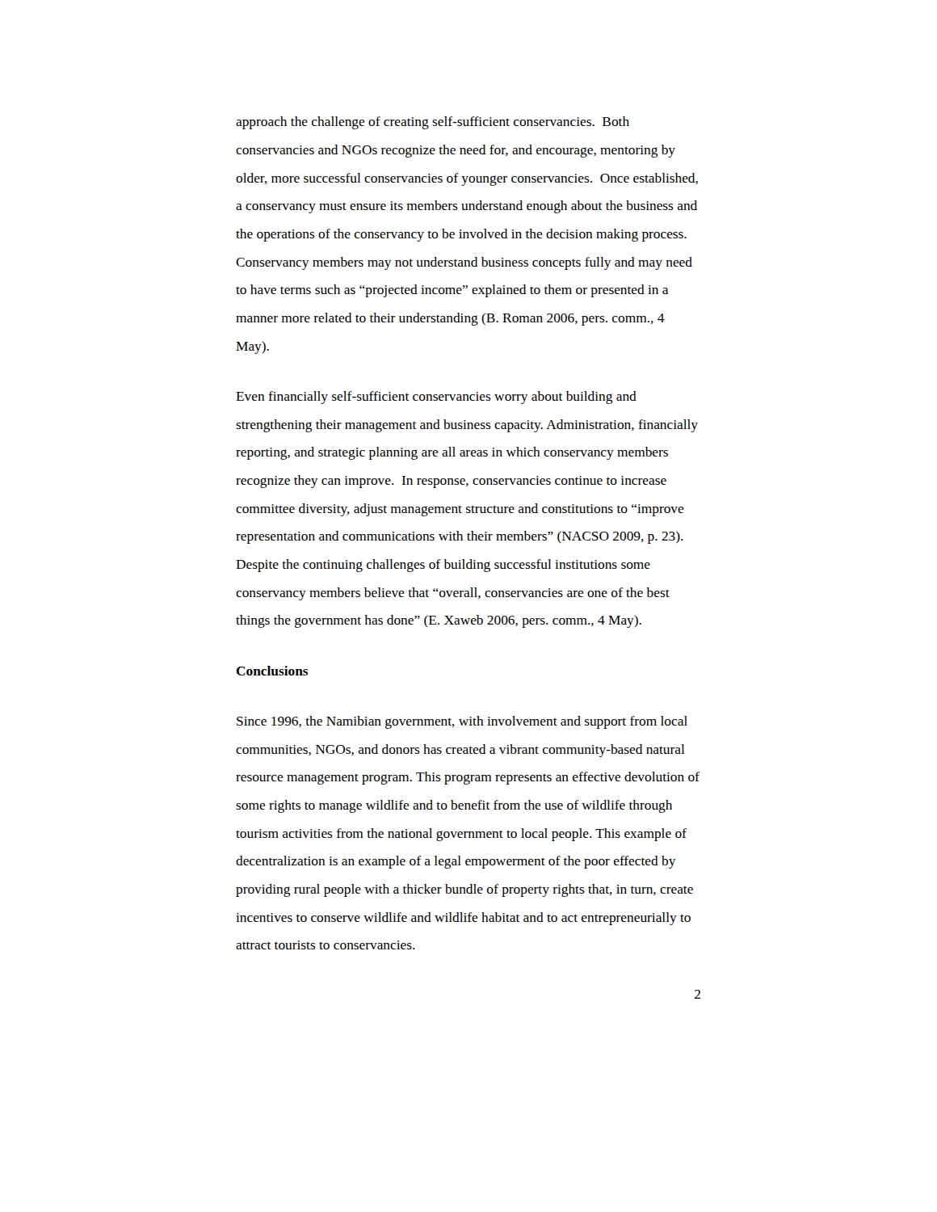approach the challenge of creating self-sufficient conservancies. Both conservancies and NGOs recognize the need for, and encourage, mentoring by older, more successful conservancies of younger conservancies. Once established, a conservancy must ensure its members understand enough about the business and the operations of the conservancy to be involved in the decision making process. Conservancy members may not understand business concepts fully and may need to have terms such as “projected income” explained to them or presented in a manner more related to their understanding (B. Roman 2006, pers. comm., 4 May).
Even financially self-sufficient conservancies worry about building and strengthening their management and business capacity. Administration, financially reporting, and strategic planning are all areas in which conservancy members recognize they can improve. In response, conservancies continue to increase committee diversity, adjust management structure and constitutions to “improve representation and communications with their members” (NACSO 2009, p. 23). Despite the continuing challenges of building successful institutions some conservancy members believe that “overall, conservancies are one of the best things the government has done” (E. Xaweb 2006, pers. comm., 4 May).
Conclusions
Since 1996, the Namibian government, with involvement and support from local communities, NGOs, and donors has created a vibrant community-based natural resource management program. This program represents an effective devolution of some rights to manage wildlife and to benefit from the use of wildlife through tourism activities from the national government to local people. This example of decentralization is an example of a legal empowerment of the poor effected by providing rural people with a thicker bundle of property rights that, in turn, create incentives to conserve wildlife and wildlife habitat and to act entrepreneurially to attract tourists to conservancies.
2